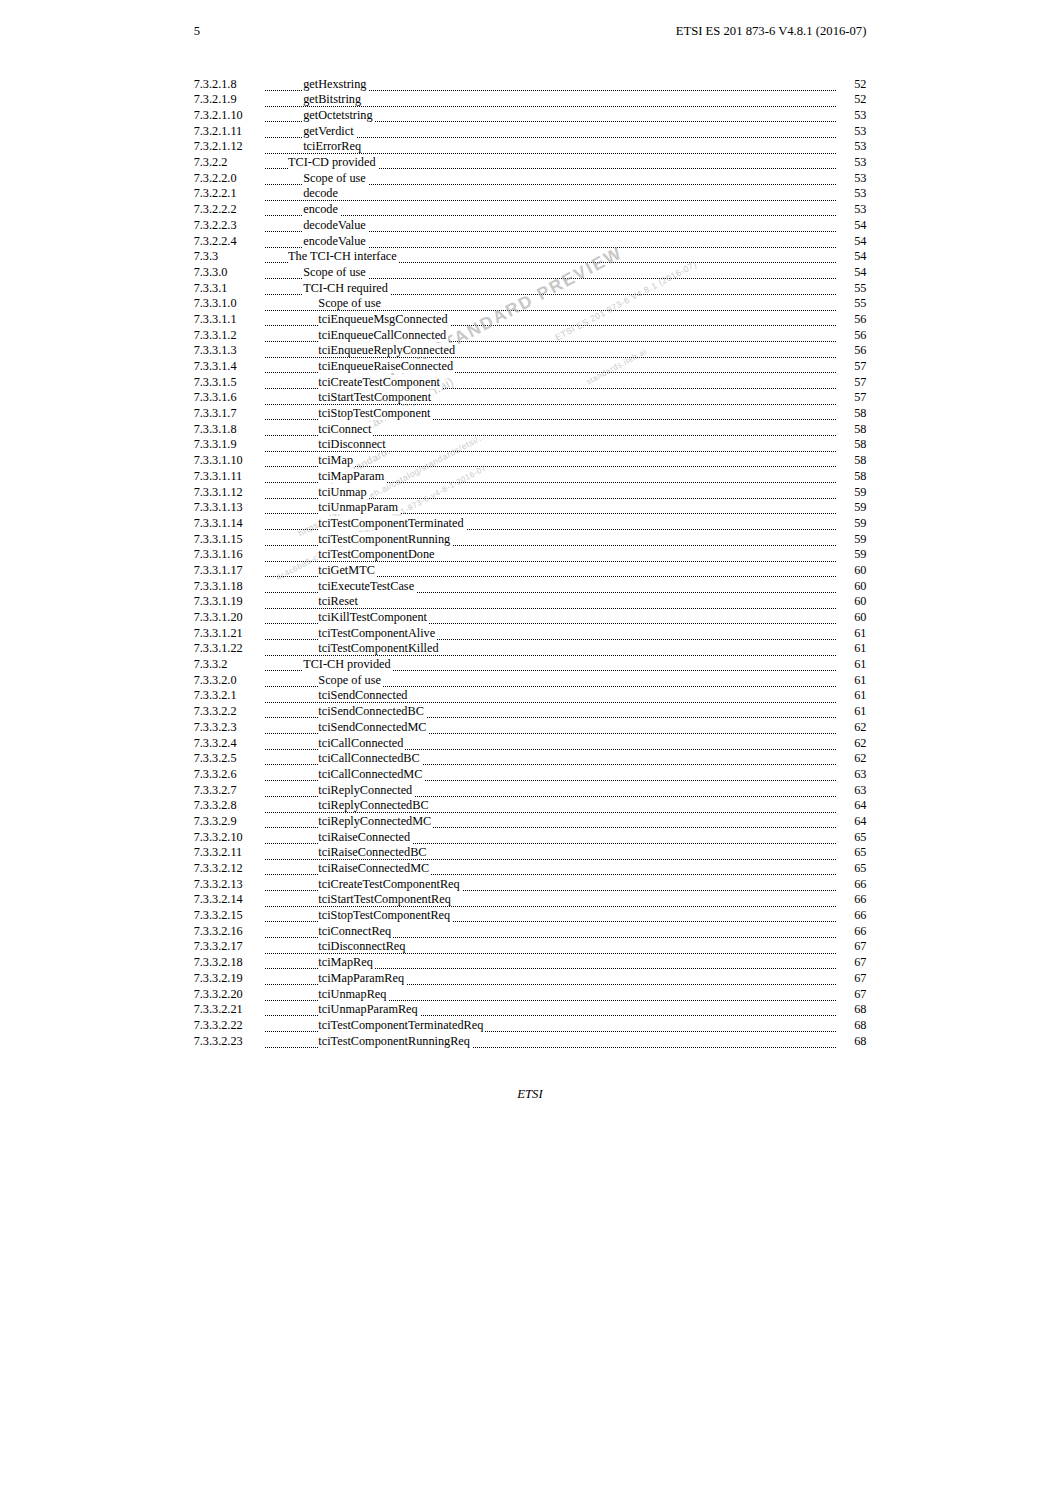5 ETSI ES 201 873-6 V4.8.1 (2016-07)
iTeh STANDARD PREVIEW
(standards.iteh.ai)
Full standard:
https://standards.iteh.ai/catalog/standards/etsi/...
4c4c6ba5-c7bbac28b0f0/etsi-es-201-873-6-v4-8-1-2016-07
ETSI ES 201 873-6 V4.8.1 (2016-07)
standards.iteh.ai
7.3.2.1.8 getHexstring 52
7.3.2.1.9 getBitstring 52
7.3.2.1.10 getOctetstring 53
7.3.2.1.11 getVerdict 53
7.3.2.1.12 tciErrorReq 53
7.3.2.2 TCI-CD provided 53
7.3.2.2.0 Scope of use 53
7.3.2.2.1 decode 53
7.3.2.2.2 encode 53
7.3.2.2.3 decodeValue 54
7.3.2.2.4 encodeValue 54
7.3.3 The TCI-CH interface 54
7.3.3.0 Scope of use 54
7.3.3.1 TCI-CH required 55
7.3.3.1.0 Scope of use 55
7.3.3.1.1 tciEnqueueMsgConnected 56
7.3.3.1.2 tciEnqueueCallConnected 56
7.3.3.1.3 tciEnqueueReplyConnected 56
7.3.3.1.4 tciEnqueueRaiseConnected 57
7.3.3.1.5 tciCreateTestComponent 57
7.3.3.1.6 tciStartTestComponent 57
7.3.3.1.7 tciStopTestComponent 58
7.3.3.1.8 tciConnect 58
7.3.3.1.9 tciDisconnect 58
7.3.3.1.10 tciMap 58
7.3.3.1.11 tciMapParam 58
7.3.3.1.12 tciUnmap 59
7.3.3.1.13 tciUnmapParam 59
7.3.3.1.14 tciTestComponentTerminated 59
7.3.3.1.15 tciTestComponentRunning 59
7.3.3.1.16 tciTestComponentDone 59
7.3.3.1.17 tciGetMTC 60
7.3.3.1.18 tciExecuteTestCase 60
7.3.3.1.19 tciReset 60
7.3.3.1.20 tciKillTestComponent 60
7.3.3.1.21 tciTestComponentAlive 61
7.3.3.1.22 tciTestComponentKilled 61
7.3.3.2 TCI-CH provided 61
7.3.3.2.0 Scope of use 61
7.3.3.2.1 tciSendConnected 61
7.3.3.2.2 tciSendConnectedBC 61
7.3.3.2.3 tciSendConnectedMC 62
7.3.3.2.4 tciCallConnected 62
7.3.3.2.5 tciCallConnectedBC 62
7.3.3.2.6 tciCallConnectedMC 63
7.3.3.2.7 tciReplyConnected 63
7.3.3.2.8 tciReplyConnectedBC 64
7.3.3.2.9 tciReplyConnectedMC 64
7.3.3.2.10 tciRaiseConnected 65
7.3.3.2.11 tciRaiseConnectedBC 65
7.3.3.2.12 tciRaiseConnectedMC 65
7.3.3.2.13 tciCreateTestComponentReq 66
7.3.3.2.14 tciStartTestComponentReq 66
7.3.3.2.15 tciStopTestComponentReq 66
7.3.3.2.16 tciConnectReq 66
7.3.3.2.17 tciDisconnectReq 67
7.3.3.2.18 tciMapReq 67
7.3.3.2.19 tciMapParamReq 67
7.3.3.2.20 tciUnmapReq 67
7.3.3.2.21 tciUnmapParamReq 68
7.3.3.2.22 tciTestComponentTerminatedReq 68
7.3.3.2.23 tciTestComponentRunningReq 68
ETSI